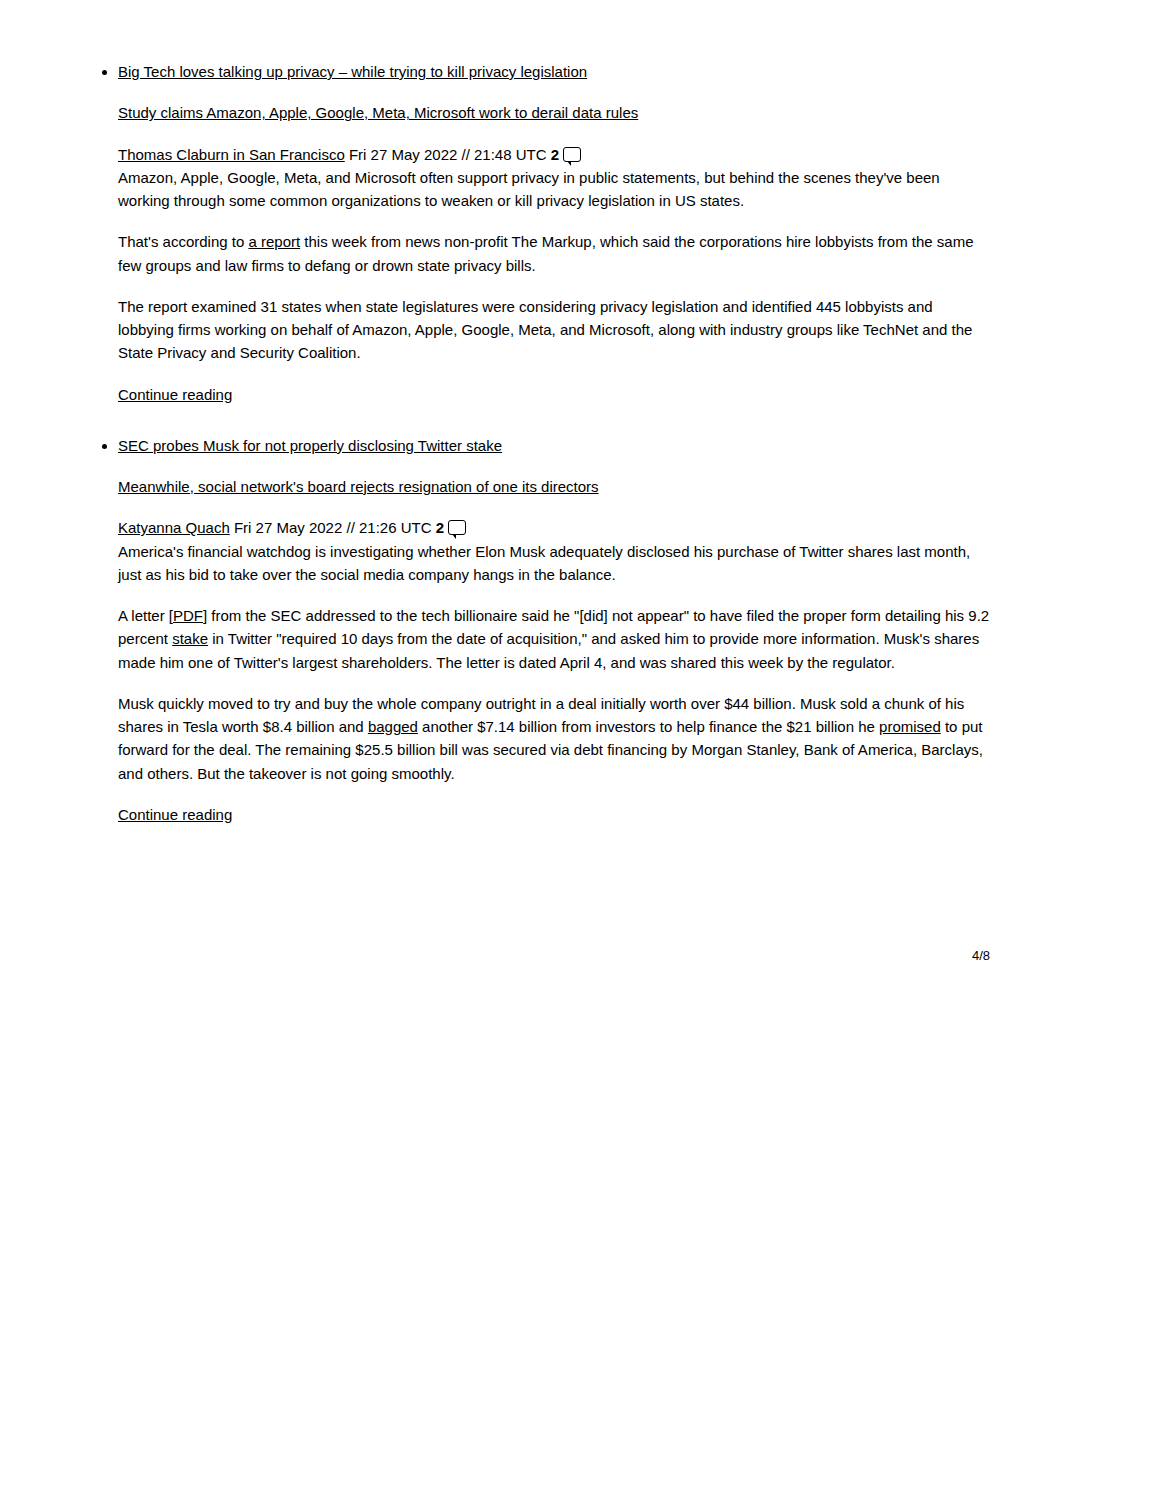Big Tech loves talking up privacy – while trying to kill privacy legislation
Study claims Amazon, Apple, Google, Meta, Microsoft work to derail data rules
Thomas Claburn in San Francisco Fri 27 May 2022 // 21:48 UTC 2
Amazon, Apple, Google, Meta, and Microsoft often support privacy in public statements, but behind the scenes they've been working through some common organizations to weaken or kill privacy legislation in US states.
That's according to a report this week from news non-profit The Markup, which said the corporations hire lobbyists from the same few groups and law firms to defang or drown state privacy bills.
The report examined 31 states when state legislatures were considering privacy legislation and identified 445 lobbyists and lobbying firms working on behalf of Amazon, Apple, Google, Meta, and Microsoft, along with industry groups like TechNet and the State Privacy and Security Coalition.
Continue reading
SEC probes Musk for not properly disclosing Twitter stake
Meanwhile, social network's board rejects resignation of one its directors
Katyanna Quach Fri 27 May 2022 // 21:26 UTC 2
America's financial watchdog is investigating whether Elon Musk adequately disclosed his purchase of Twitter shares last month, just as his bid to take over the social media company hangs in the balance.
A letter [PDF] from the SEC addressed to the tech billionaire said he "[did] not appear" to have filed the proper form detailing his 9.2 percent stake in Twitter "required 10 days from the date of acquisition," and asked him to provide more information. Musk's shares made him one of Twitter's largest shareholders. The letter is dated April 4, and was shared this week by the regulator.
Musk quickly moved to try and buy the whole company outright in a deal initially worth over $44 billion. Musk sold a chunk of his shares in Tesla worth $8.4 billion and bagged another $7.14 billion from investors to help finance the $21 billion he promised to put forward for the deal. The remaining $25.5 billion bill was secured via debt financing by Morgan Stanley, Bank of America, Barclays, and others. But the takeover is not going smoothly.
Continue reading
4/8